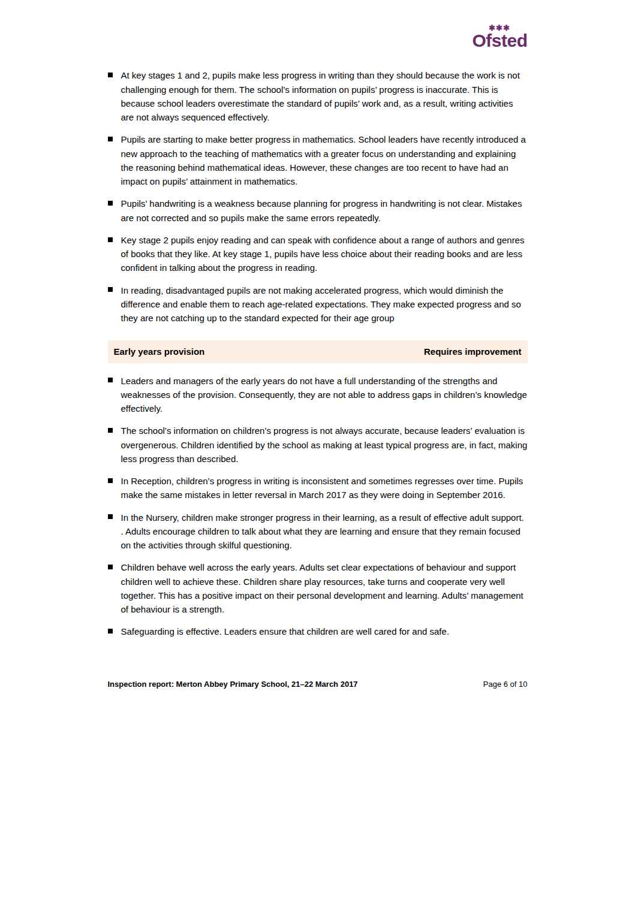✱✱✱
Ofsted
At key stages 1 and 2, pupils make less progress in writing than they should because the work is not challenging enough for them. The school’s information on pupils’ progress is inaccurate. This is because school leaders overestimate the standard of pupils’ work and, as a result, writing activities are not always sequenced effectively.
Pupils are starting to make better progress in mathematics. School leaders have recently introduced a new approach to the teaching of mathematics with a greater focus on understanding and explaining the reasoning behind mathematical ideas. However, these changes are too recent to have had an impact on pupils’ attainment in mathematics.
Pupils’ handwriting is a weakness because planning for progress in handwriting is not clear. Mistakes are not corrected and so pupils make the same errors repeatedly.
Key stage 2 pupils enjoy reading and can speak with confidence about a range of authors and genres of books that they like. At key stage 1, pupils have less choice about their reading books and are less confident in talking about the progress in reading.
In reading, disadvantaged pupils are not making accelerated progress, which would diminish the difference and enable them to reach age-related expectations. They make expected progress and so they are not catching up to the standard expected for their age group
Early years provision Requires improvement
Leaders and managers of the early years do not have a full understanding of the strengths and weaknesses of the provision. Consequently, they are not able to address gaps in children’s knowledge effectively.
The school’s information on children’s progress is not always accurate, because leaders’ evaluation is overgenerous. Children identified by the school as making at least typical progress are, in fact, making less progress than described.
In Reception, children’s progress in writing is inconsistent and sometimes regresses over time. Pupils make the same mistakes in letter reversal in March 2017 as they were doing in September 2016.
In the Nursery, children make stronger progress in their learning, as a result of effective adult support. . Adults encourage children to talk about what they are learning and ensure that they remain focused on the activities through skilful questioning.
Children behave well across the early years. Adults set clear expectations of behaviour and support children well to achieve these. Children share play resources, take turns and cooperate very well together. This has a positive impact on their personal development and learning. Adults’ management of behaviour is a strength.
Safeguarding is effective. Leaders ensure that children are well cared for and safe.
Inspection report: Merton Abbey Primary School, 21–22 March 2017 Page 6 of 10